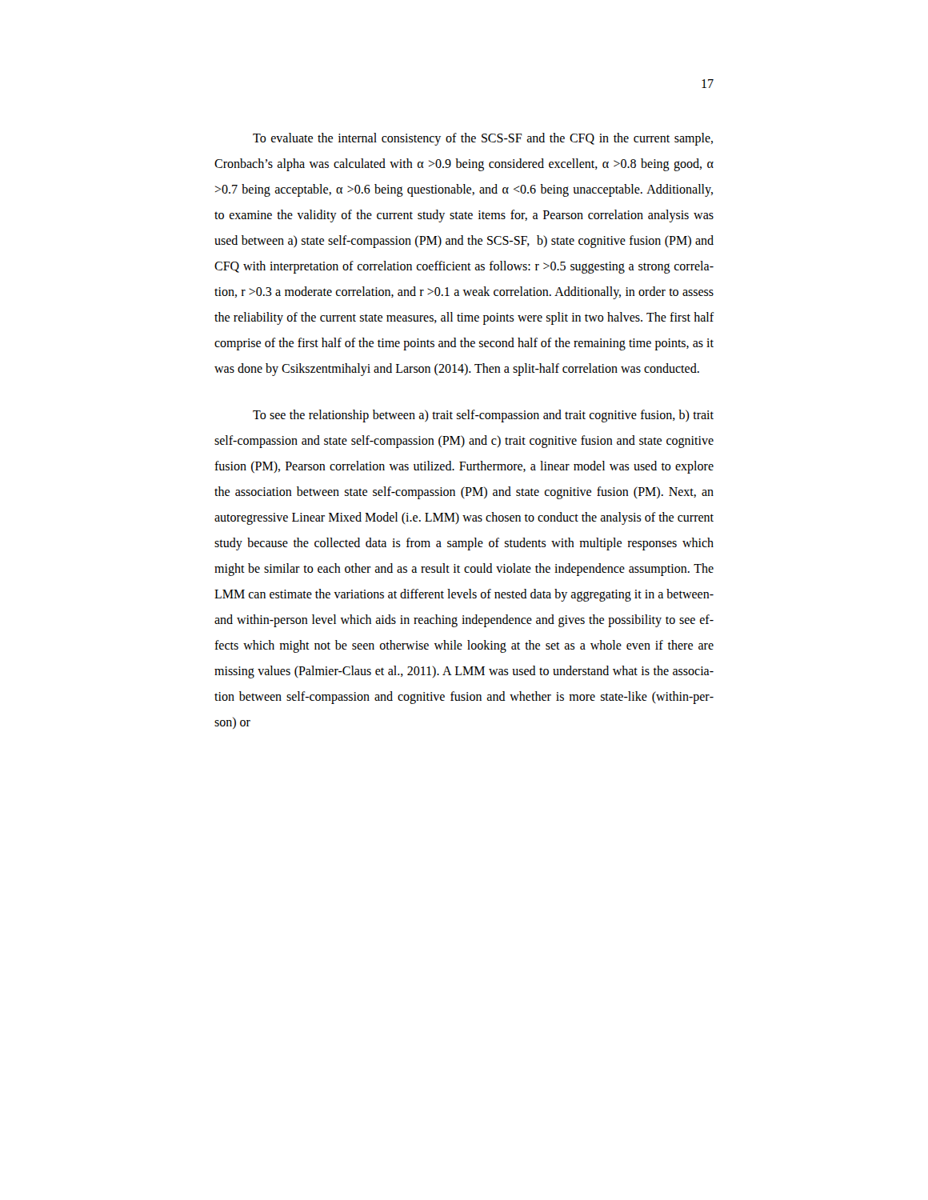17
To evaluate the internal consistency of the SCS-SF and the CFQ in the current sample, Cronbach’s alpha was calculated with α >0.9 being considered excellent, α >0.8 being good, α >0.7 being acceptable, α >0.6 being questionable, and α <0.6 being unacceptable. Additionally, to examine the validity of the current study state items for, a Pearson correlation analysis was used between a) state self-compassion (PM) and the SCS-SF, b) state cognitive fusion (PM) and CFQ with interpretation of correlation coefficient as follows: r >0.5 suggesting a strong correlation, r >0.3 a moderate correlation, and r >0.1 a weak correlation. Additionally, in order to assess the reliability of the current state measures, all time points were split in two halves. The first half comprise of the first half of the time points and the second half of the remaining time points, as it was done by Csikszentmihalyi and Larson (2014). Then a split-half correlation was conducted.
To see the relationship between a) trait self-compassion and trait cognitive fusion, b) trait self-compassion and state self-compassion (PM) and c) trait cognitive fusion and state cognitive fusion (PM), Pearson correlation was utilized. Furthermore, a linear model was used to explore the association between state self-compassion (PM) and state cognitive fusion (PM). Next, an autoregressive Linear Mixed Model (i.e. LMM) was chosen to conduct the analysis of the current study because the collected data is from a sample of students with multiple responses which might be similar to each other and as a result it could violate the independence assumption. The LMM can estimate the variations at different levels of nested data by aggregating it in a between- and within-person level which aids in reaching independence and gives the possibility to see effects which might not be seen otherwise while looking at the set as a whole even if there are missing values (Palmier-Claus et al., 2011). A LMM was used to understand what is the association between self-compassion and cognitive fusion and whether is more state-like (within-person) or